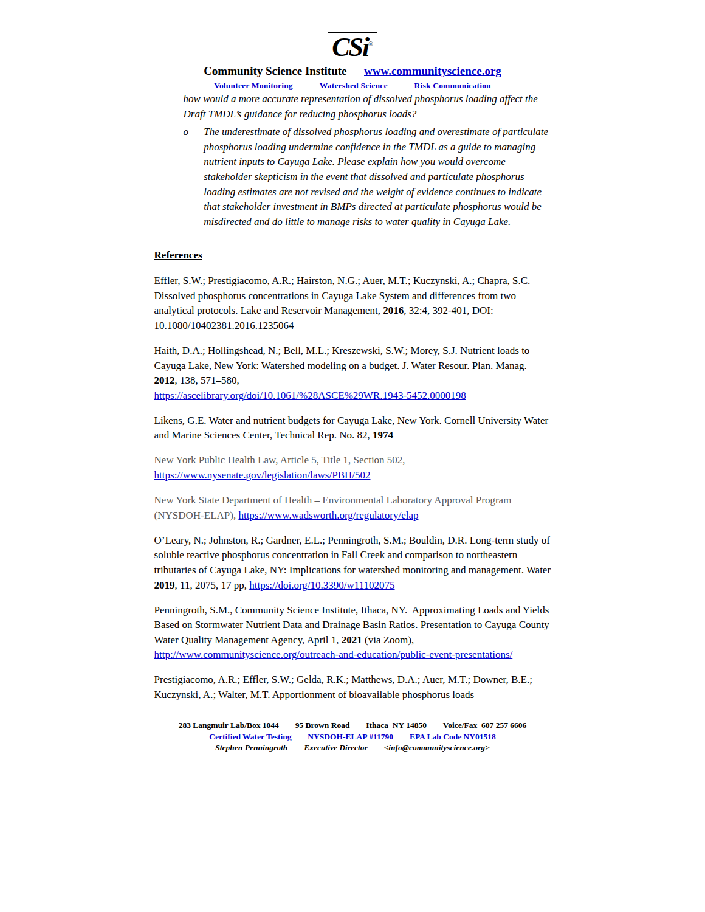CSi®
Community Science Institute www.communityscience.org
Volunteer Monitoring Watershed Science Risk Communication
how would a more accurate representation of dissolved phosphorus loading affect the Draft TMDL’s guidance for reducing phosphorus loads?
o
The underestimate of dissolved phosphorus loading and overestimate of particulate phosphorus loading undermine confidence in the TMDL as a guide to managing nutrient inputs to Cayuga Lake. Please explain how you would overcome stakeholder skepticism in the event that dissolved and particulate phosphorus loading estimates are not revised and the weight of evidence continues to indicate that stakeholder investment in BMPs directed at particulate phosphorus would be misdirected and do little to manage risks to water quality in Cayuga Lake.
References
Effler, S.W.; Prestigiacomo, A.R.; Hairston, N.G.; Auer, M.T.; Kuczynski, A.; Chapra, S.C. Dissolved phosphorus concentrations in Cayuga Lake System and differences from two analytical protocols. Lake and Reservoir Management, 2016, 32:4, 392-401, DOI: 10.1080/10402381.2016.1235064
Haith, D.A.; Hollingshead, N.; Bell, M.L.; Kreszewski, S.W.; Morey, S.J. Nutrient loads to Cayuga Lake, New York: Watershed modeling on a budget. J. Water Resour. Plan. Manag. 2012, 138, 571–580,
https://ascelibrary.org/doi/10.1061/%28ASCE%29WR.1943-5452.0000198
Likens, G.E. Water and nutrient budgets for Cayuga Lake, New York. Cornell University Water and Marine Sciences Center, Technical Rep. No. 82, 1974
New York Public Health Law, Article 5, Title 1, Section 502,
https://www.nysenate.gov/legislation/laws/PBH/502
New York State Department of Health – Environmental Laboratory Approval Program (NYSDOH-ELAP), https://www.wadsworth.org/regulatory/elap
O’Leary, N.; Johnston, R.; Gardner, E.L.; Penningroth, S.M.; Bouldin, D.R. Long-term study of soluble reactive phosphorus concentration in Fall Creek and comparison to northeastern tributaries of Cayuga Lake, NY: Implications for watershed monitoring and management. Water 2019, 11, 2075, 17 pp, https://doi.org/10.3390/w11102075
Penningroth, S.M., Community Science Institute, Ithaca, NY. Approximating Loads and Yields Based on Stormwater Nutrient Data and Drainage Basin Ratios. Presentation to Cayuga County Water Quality Management Agency, April 1, 2021 (via Zoom),
http://www.communityscience.org/outreach-and-education/public-event-presentations/
Prestigiacomo, A.R.; Effler, S.W.; Gelda, R.K.; Matthews, D.A.; Auer, M.T.; Downer, B.E.; Kuczynski, A.; Walter, M.T. Apportionment of bioavailable phosphorus loads
283 Langmuir Lab/Box 1044 95 Brown Road Ithaca NY 14850 Voice/Fax 607 257 6606
Certified Water Testing NYSDOH-ELAP #11790 EPA Lab Code NY01518
Stephen Penningroth Executive Director <info@communityscience.org>